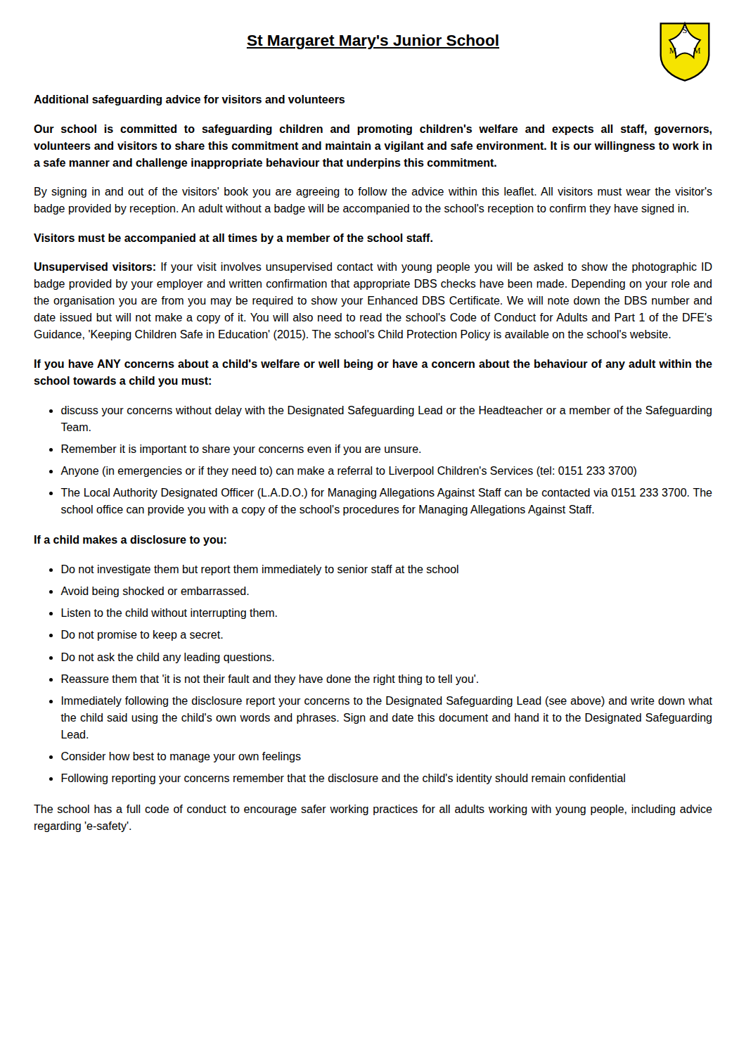S M M
St Margaret Mary's Junior School
Additional safeguarding advice for visitors and volunteers
Our school is committed to safeguarding children and promoting children's welfare and expects all staff, governors, volunteers and visitors to share this commitment and maintain a vigilant and safe environment. It is our willingness to work in a safe manner and challenge inappropriate behaviour that underpins this commitment.
By signing in and out of the visitors' book you are agreeing to follow the advice within this leaflet. All visitors must wear the visitor's badge provided by reception. An adult without a badge will be accompanied to the school's reception to confirm they have signed in.
Visitors must be accompanied at all times by a member of the school staff.
Unsupervised visitors: If your visit involves unsupervised contact with young people you will be asked to show the photographic ID badge provided by your employer and written confirmation that appropriate DBS checks have been made. Depending on your role and the organisation you are from you may be required to show your Enhanced DBS Certificate. We will note down the DBS number and date issued but will not make a copy of it. You will also need to read the school's Code of Conduct for Adults and Part 1 of the DFE's Guidance, 'Keeping Children Safe in Education' (2015). The school's Child Protection Policy is available on the school's website.
If you have ANY concerns about a child's welfare or well being or have a concern about the behaviour of any adult within the school towards a child you must:
discuss your concerns without delay with the Designated Safeguarding Lead or the Headteacher or a member of the Safeguarding Team.
Remember it is important to share your concerns even if you are unsure.
Anyone (in emergencies or if they need to) can make a referral to Liverpool Children's Services (tel: 0151 233 3700)
The Local Authority Designated Officer (L.A.D.O.) for Managing Allegations Against Staff can be contacted via 0151 233 3700. The school office can provide you with a copy of the school's procedures for Managing Allegations Against Staff.
If a child makes a disclosure to you:
Do not investigate them but report them immediately to senior staff at the school
Avoid being shocked or embarrassed.
Listen to the child without interrupting them.
Do not promise to keep a secret.
Do not ask the child any leading questions.
Reassure them that 'it is not their fault and they have done the right thing to tell you'.
Immediately following the disclosure report your concerns to the Designated Safeguarding Lead (see above) and write down what the child said using the child's own words and phrases. Sign and date this document and hand it to the Designated Safeguarding Lead.
Consider how best to manage your own feelings
Following reporting your concerns remember that the disclosure and the child's identity should remain confidential
The school has a full code of conduct to encourage safer working practices for all adults working with young people, including advice regarding 'e-safety'.